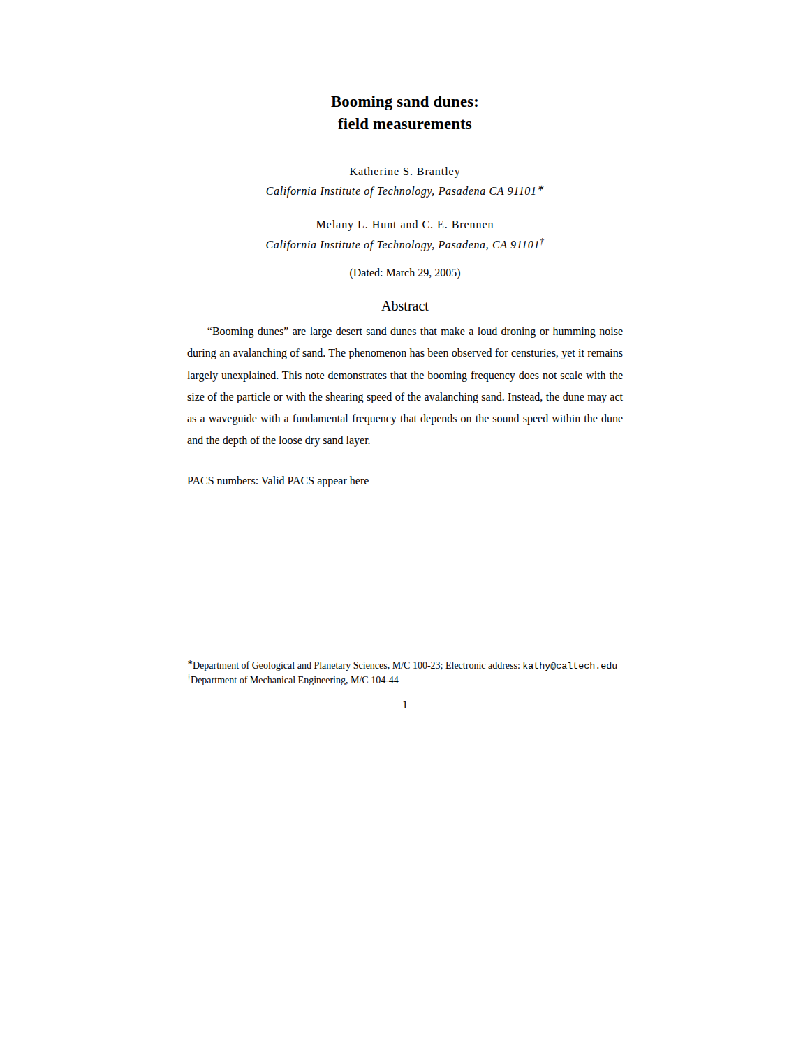Booming sand dunes:
field measurements
Katherine S. Brantley
California Institute of Technology, Pasadena CA 91101∗
Melany L. Hunt and C. E. Brennen
California Institute of Technology, Pasadena, CA 91101†
(Dated: March 29, 2005)
Abstract
“Booming dunes” are large desert sand dunes that make a loud droning or humming noise during an avalanching of sand. The phenomenon has been observed for censturies, yet it remains largely unexplained. This note demonstrates that the booming frequency does not scale with the size of the particle or with the shearing speed of the avalanching sand. Instead, the dune may act as a waveguide with a fundamental frequency that depends on the sound speed within the dune and the depth of the loose dry sand layer.
PACS numbers: Valid PACS appear here
∗Department of Geological and Planetary Sciences, M/C 100-23; Electronic address: kathy@caltech.edu
†Department of Mechanical Engineering, M/C 104-44
1